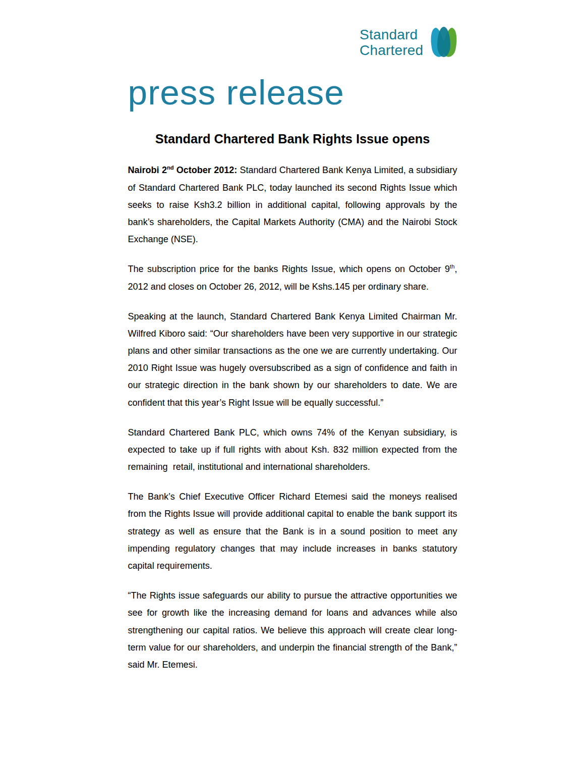StandardChartered
press release
Standard Chartered Bank Rights Issue opens
Nairobi 2nd October 2012: Standard Chartered Bank Kenya Limited, a subsidiary of Standard Chartered Bank PLC, today launched its second Rights Issue which seeks to raise Ksh3.2 billion in additional capital, following approvals by the bank’s shareholders, the Capital Markets Authority (CMA) and the Nairobi Stock Exchange (NSE).
The subscription price for the banks Rights Issue, which opens on October 9th, 2012 and closes on October 26, 2012, will be Kshs.145 per ordinary share.
Speaking at the launch, Standard Chartered Bank Kenya Limited Chairman Mr. Wilfred Kiboro said: “Our shareholders have been very supportive in our strategic plans and other similar transactions as the one we are currently undertaking. Our 2010 Right Issue was hugely oversubscribed as a sign of confidence and faith in our strategic direction in the bank shown by our shareholders to date. We are confident that this year’s Right Issue will be equally successful.”
Standard Chartered Bank PLC, which owns 74% of the Kenyan subsidiary, is expected to take up if full rights with about Ksh. 832 million expected from the remaining retail, institutional and international shareholders.
The Bank’s Chief Executive Officer Richard Etemesi said the moneys realised from the Rights Issue will provide additional capital to enable the bank support its strategy as well as ensure that the Bank is in a sound position to meet any impending regulatory changes that may include increases in banks statutory capital requirements.
“The Rights issue safeguards our ability to pursue the attractive opportunities we see for growth like the increasing demand for loans and advances while also strengthening our capital ratios. We believe this approach will create clear long-term value for our shareholders, and underpin the financial strength of the Bank,” said Mr. Etemesi.